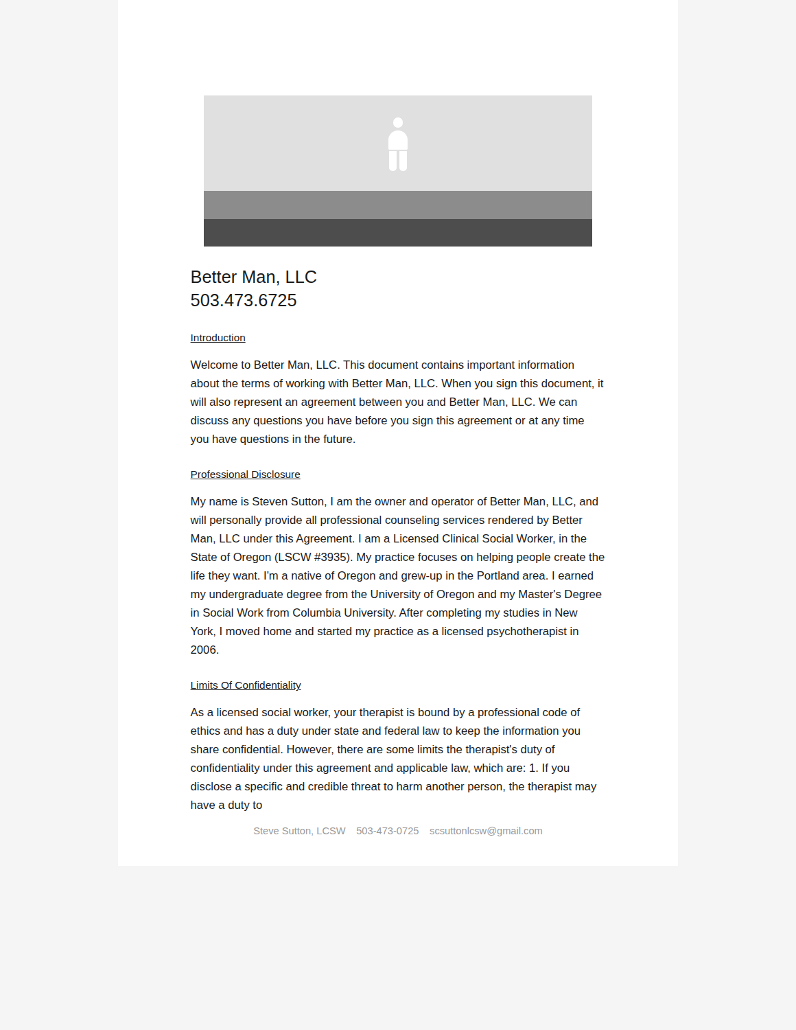Better Man, LLC
503.473.6725
Introduction
Welcome to Better Man, LLC. This document contains important information about the terms of working with Better Man, LLC. When you sign this document, it will also represent an agreement between you and Better Man, LLC. We can discuss any questions you have before you sign this agreement or at any time you have questions in the future.
Professional Disclosure
My name is Steven Sutton, I am the owner and operator of Better Man, LLC, and will personally provide all professional counseling services rendered by Better Man, LLC under this Agreement. I am a Licensed Clinical Social Worker, in the State of Oregon (LSCW #3935). My practice focuses on helping people create the life they want. I'm a native of Oregon and grew-up in the Portland area. I earned my undergraduate degree from the University of Oregon and my Master's Degree in Social Work from Columbia University. After completing my studies in New York, I moved home and started my practice as a licensed psychotherapist in 2006.
Limits Of Confidentiality
As a licensed social worker, your therapist is bound by a professional code of ethics and has a duty under state and federal law to keep the information you share confidential. However, there are some limits the therapist's duty of confidentiality under this agreement and applicable law, which are: 1. If you disclose a specific and credible threat to harm another person, the therapist may have a duty to
Steve Sutton, LCSW 503-473-0725 scsuttonlcsw@gmail.com